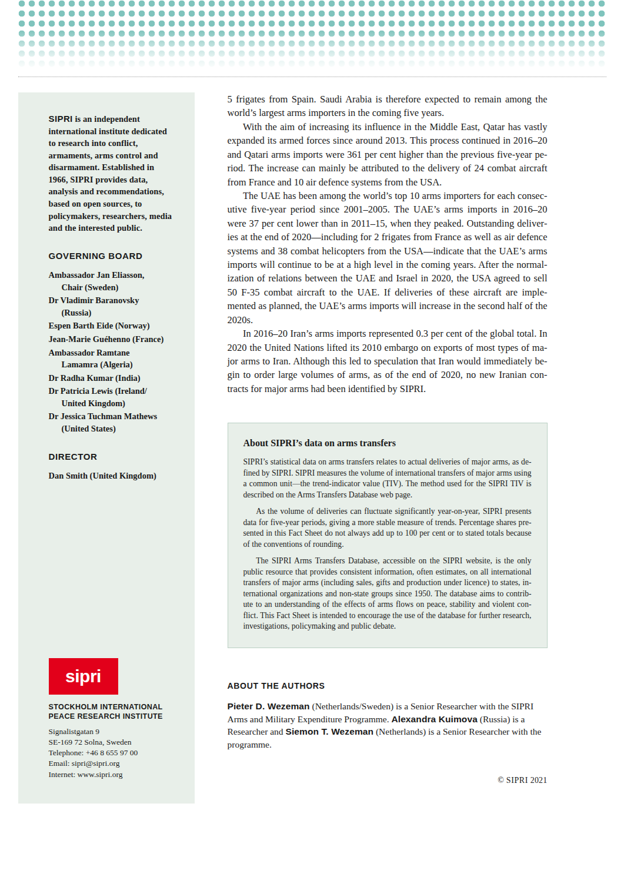SIPRI is an independent international institute dedicated to research into conflict, armaments, arms control and disarmament. Established in 1966, SIPRI provides data, analysis and recommendations, based on open sources, to policymakers, researchers, media and the interested public.
Governing Board
Ambassador Jan Eliasson,Chair (Sweden)
Dr Vladimir Baranovsky(Russia)
Espen Barth Eide (Norway)
Jean-Marie Guéhenno (France)
Ambassador RamtaneLamamra (Algeria)
Dr Radha Kumar (India)
Dr Patricia Lewis (Ireland/United Kingdom)
Dr Jessica Tuchman Mathews(United States)
Director
Dan Smith (United Kingdom)
sipri
Stockholm International
Peace Research Institute
Signalistgatan 9
SE-169 72 Solna, Sweden
Telephone: +46 8 655 97 00
Email: sipri@sipri.org
Internet: www.sipri.org
5 frigates from Spain. Saudi Arabia is therefore expected to remain among the world’s largest arms importers in the coming five years.
With the aim of increasing its influence in the Middle East, Qatar has vastly expanded its armed forces since around 2013. This process continued in 2016–20 and Qatari arms imports were 361 per cent higher than the previous five-year period. The increase can mainly be attributed to the delivery of 24 combat aircraft from France and 10 air defence systems from the USA.
The UAE has been among the world’s top 10 arms importers for each consecutive five-year period since 2001–2005. The UAE’s arms imports in 2016–20 were 37 per cent lower than in 2011–15, when they peaked. Outstanding deliveries at the end of 2020—including for 2 frigates from France as well as air defence systems and 38 combat helicopters from the USA—indicate that the UAE’s arms imports will continue to be at a high level in the coming years. After the normalization of relations between the UAE and Israel in 2020, the USA agreed to sell 50 F-35 combat aircraft to the UAE. If deliveries of these aircraft are implemented as planned, the UAE’s arms imports will increase in the second half of the 2020s.
In 2016–20 Iran’s arms imports represented 0.3 per cent of the global total. In 2020 the United Nations lifted its 2010 embargo on exports of most types of major arms to Iran. Although this led to speculation that Iran would immediately begin to order large volumes of arms, as of the end of 2020, no new Iranian contracts for major arms had been identified by SIPRI.
About SIPRI’s data on arms transfers
SIPRI’s statistical data on arms transfers relates to actual deliveries of major arms, as defined by SIPRI. SIPRI measures the volume of international transfers of major arms using a common unit—the trend-indicator value (TIV). The method used for the SIPRI TIV is described on the Arms Transfers Database web page.
As the volume of deliveries can fluctuate significantly year-on-year, SIPRI presents data for five-year periods, giving a more stable measure of trends. Percentage shares presented in this Fact Sheet do not always add up to 100 per cent or to stated totals because of the conventions of rounding.
The SIPRI Arms Transfers Database, accessible on the SIPRI website, is the only public resource that provides consistent information, often estimates, on all international transfers of major arms (including sales, gifts and production under licence) to states, international organizations and non-state groups since 1950. The database aims to contribute to an understanding of the effects of arms flows on peace, stability and violent conflict. This Fact Sheet is intended to encourage the use of the database for further research, investigations, policymaking and public debate.
About the authors
Pieter D. Wezeman (Netherlands/Sweden) is a Senior Researcher with the SIPRI Arms and Military Expenditure Programme. Alexandra Kuimova (Russia) is a Researcher and Siemon T. Wezeman (Netherlands) is a Senior Researcher with the programme.
© SIPRI 2021